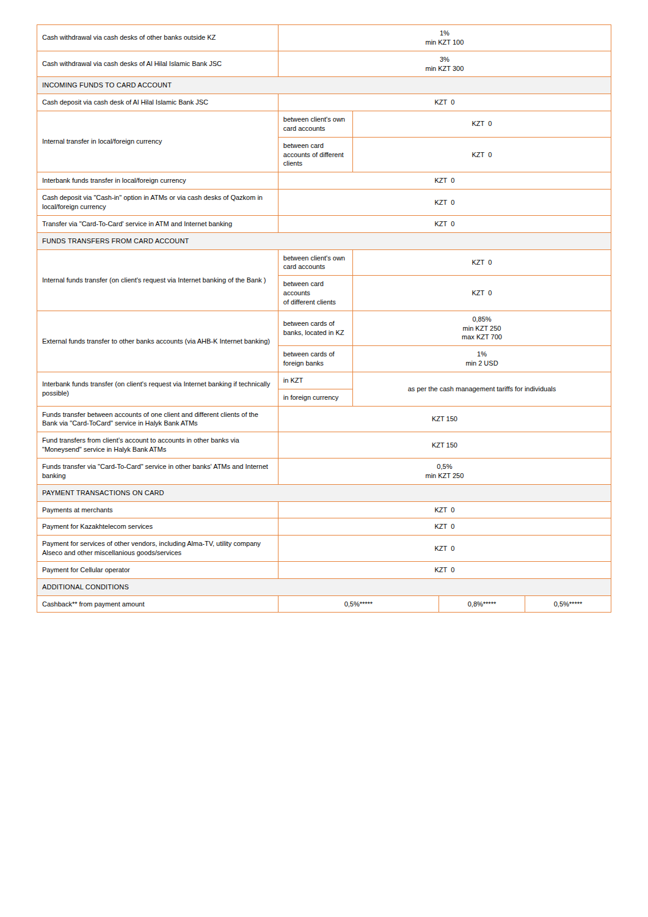| Cash withdrawal via cash desks of other banks outside KZ | 1% min KZT 100 |
| Cash withdrawal via cash desks of Al Hilal Islamic Bank JSC | 3% min KZT 300 |
| INCOMING FUNDS TO CARD ACCOUNT |
| Cash deposit via cash desk of Al Hilal Islamic Bank JSC | KZT 0 |
| Internal transfer in local/foreign currency | between client's own card accounts | KZT 0 |
| between card accounts of different clients | KZT 0 |
| Interbank funds transfer in local/foreign currency | KZT 0 |
| Cash deposit via "Cash-in" option in ATMs or via cash desks of Qazkom in local/foreign currency | KZT 0 |
| Transfer via "Card-To-Card' service in ATM and Internet banking | KZT 0 |
| FUNDS TRANSFERS FROM CARD ACCOUNT |
| Internal funds transfer (on client's request via Internet banking of the Bank ) | between client's own card accounts | KZT 0 |
| between card accounts of different clients | KZT 0 |
| External funds transfer to other banks accounts (via AHB-K Internet banking) | between cards of banks, located in KZ | 0,85% min KZT 250 max KZT 700 |
| between cards of foreign banks | 1% min 2 USD |
| Interbank funds transfer (on client's request via Internet banking if technically possible) | in KZT | as per the cash management tariffs for individuals |
| in foreign currency |
| Funds transfer between accounts of one client and different clients of the Bank via "Card-ToCard" service in Halyk Bank ATMs | KZT 150 |
| Fund transfers from client’s account to accounts in other banks via "Moneysend" service in Halyk Bank ATMs | KZT 150 |
| Funds transfer via "Card-To-Card" service in other banks' ATMs and Internet banking | 0,5% min KZT 250 |
| PAYMENT TRANSACTIONS ON CARD |
| Payments at merchants | KZT 0 |
| Payment for Kazakhtelecom services | KZT 0 |
| Payment for services of other vendors, including Alma-TV, utility company Alseco and other miscellanious goods/services | KZT 0 |
| Payment for Cellular operator | KZT 0 |
| ADDITIONAL CONDITIONS |
| Cashback** from payment amount | 0,5%***** | 0,8%***** | 0,5%***** |